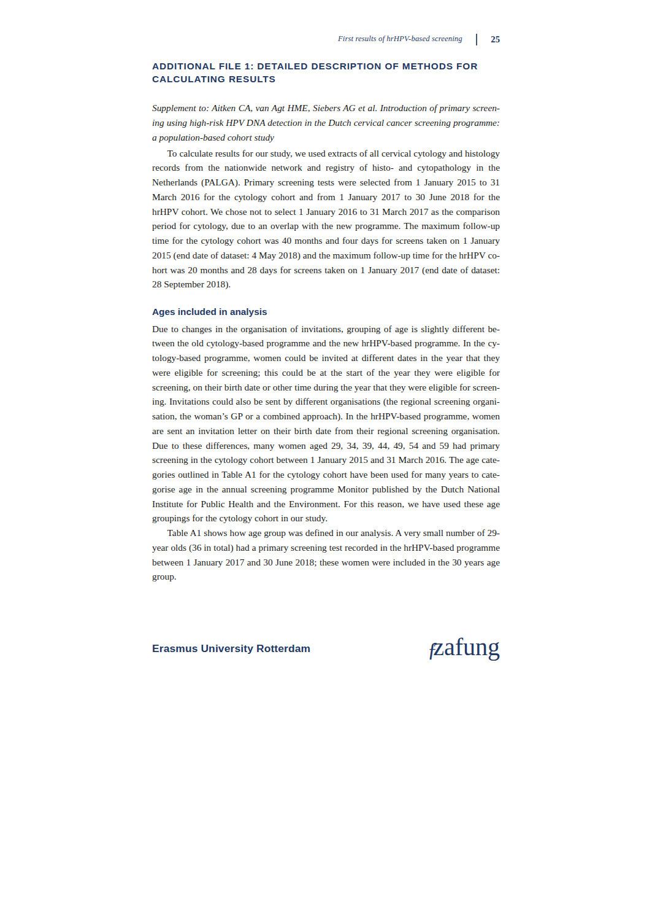First results of hrHPV-based screening 25
Additional file 1: Detailed description of methods for calculating results
Supplement to: Aitken CA, van Agt HME, Siebers AG et al. Introduction of primary screening using high-risk HPV DNA detection in the Dutch cervical cancer screening programme: a population-based cohort study
To calculate results for our study, we used extracts of all cervical cytology and histology records from the nationwide network and registry of histo- and cytopathology in the Netherlands (PALGA). Primary screening tests were selected from 1 January 2015 to 31 March 2016 for the cytology cohort and from 1 January 2017 to 30 June 2018 for the hrHPV cohort. We chose not to select 1 January 2016 to 31 March 2017 as the comparison period for cytology, due to an overlap with the new programme. The maximum follow-up time for the cytology cohort was 40 months and four days for screens taken on 1 January 2015 (end date of dataset: 4 May 2018) and the maximum follow-up time for the hrHPV cohort was 20 months and 28 days for screens taken on 1 January 2017 (end date of dataset: 28 September 2018).
Ages included in analysis
Due to changes in the organisation of invitations, grouping of age is slightly different between the old cytology-based programme and the new hrHPV-based programme. In the cytology-based programme, women could be invited at different dates in the year that they were eligible for screening; this could be at the start of the year they were eligible for screening, on their birth date or other time during the year that they were eligible for screening. Invitations could also be sent by different organisations (the regional screening organisation, the woman’s GP or a combined approach). In the hrHPV-based programme, women are sent an invitation letter on their birth date from their regional screening organisation. Due to these differences, many women aged 29, 34, 39, 44, 49, 54 and 59 had primary screening in the cytology cohort between 1 January 2015 and 31 March 2016. The age categories outlined in Table A1 for the cytology cohort have been used for many years to categorise age in the annual screening programme Monitor published by the Dutch National Institute for Public Health and the Environment. For this reason, we have used these age groupings for the cytology cohort in our study.
Table A1 shows how age group was defined in our analysis. A very small number of 29-year olds (36 in total) had a primary screening test recorded in the hrHPV-based programme between 1 January 2017 and 30 June 2018; these women were included in the 30 years age group.
Erasmus University Rotterdam
ƒzafung